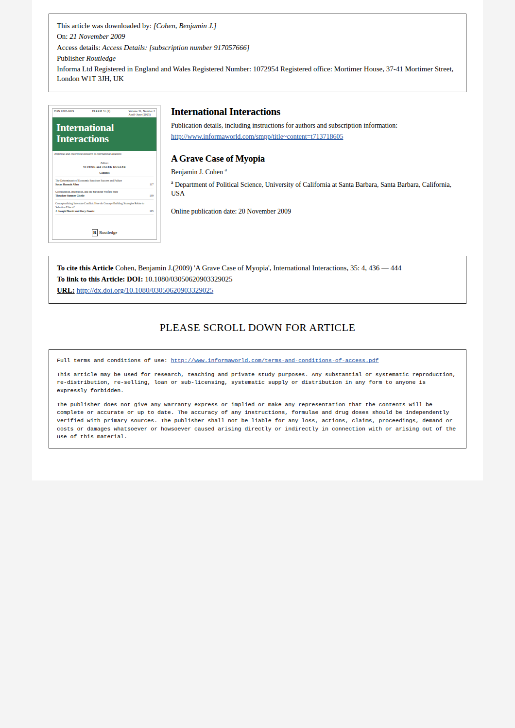This article was downloaded by: [Cohen, Benjamin J.]
On: 21 November 2009
Access details: Access Details: [subscription number 917057666]
Publisher Routledge
Informa Ltd Registered in England and Wales Registered Number: 1072954 Registered office: Mortimer House, 37-41 Mortimer Street, London W1T 3JH, UK
ISSN 0305-0629 PARAM 31 (2) Volume 31, Number 2
April–June (2005)
International
Interactions
Empirical and Theoretical Research in International Relations
Editors
YI FENG and JACEK KUGLER
Contents
The Determinants of Economic Sanctions Success and Failure
Susan Hannah Allen 117
Globalization, Integration, and the European Welfare State
Theodore Sumner Giselle 139
Conceptualizing Interstate Conflict: How do Concept-Building Strategies Relate to Selection Effects?
J. Joseph Hewitt and Gary Goertz 165
RRoutledge
International Interactions
Publication details, including instructions for authors and subscription information:
http://www.informaworld.com/smpp/title~content=t713718605
A Grave Case of Myopia
Benjamin J. Cohen a
a Department of Political Science, University of California at Santa Barbara, Santa Barbara, California, USA
Online publication date: 20 November 2009
To cite this Article Cohen, Benjamin J.(2009) 'A Grave Case of Myopia', International Interactions, 35: 4, 436 — 444
To link to this Article: DOI: 10.1080/03050620903329025
URL: http://dx.doi.org/10.1080/03050620903329025
PLEASE SCROLL DOWN FOR ARTICLE
Full terms and conditions of use: http://www.informaworld.com/terms-and-conditions-of-access.pdf
This article may be used for research, teaching and private study purposes. Any substantial or systematic reproduction, re-distribution, re-selling, loan or sub-licensing, systematic supply or distribution in any form to anyone is expressly forbidden.
The publisher does not give any warranty express or implied or make any representation that the contents will be complete or accurate or up to date. The accuracy of any instructions, formulae and drug doses should be independently verified with primary sources. The publisher shall not be liable for any loss, actions, claims, proceedings, demand or costs or damages whatsoever or howsoever caused arising directly or indirectly in connection with or arising out of the use of this material.